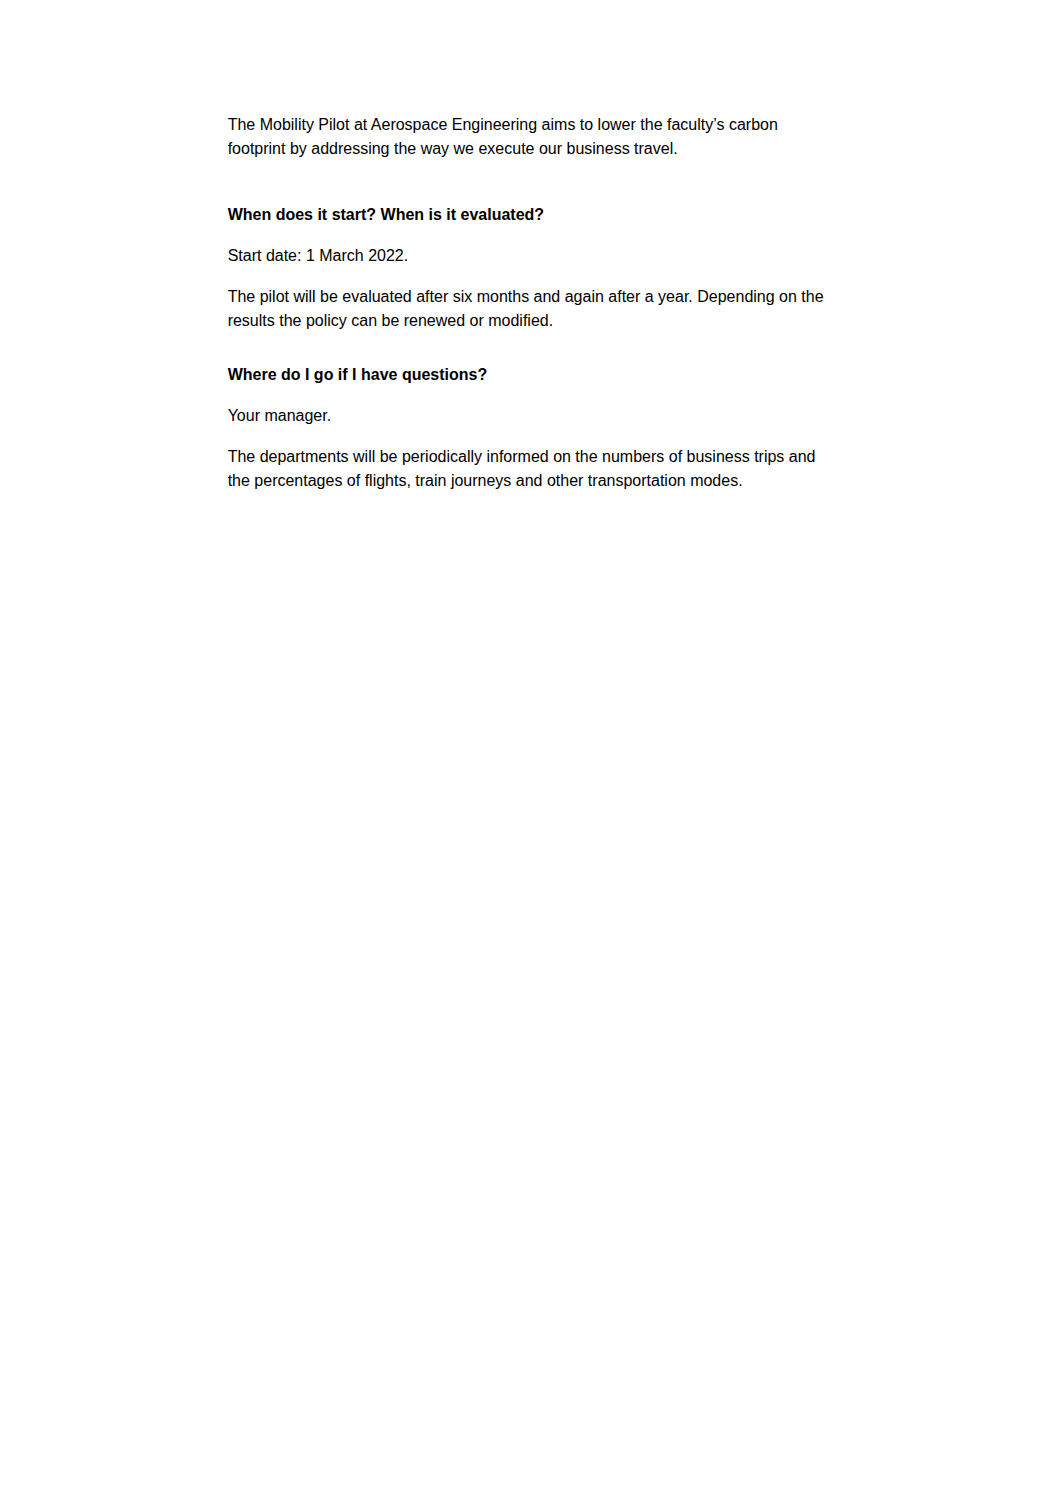The Mobility Pilot at Aerospace Engineering aims to lower the faculty’s carbon footprint by addressing the way we execute our business travel.
When does it start? When is it evaluated?
Start date: 1 March 2022.
The pilot will be evaluated after six months and again after a year. Depending on the results the policy can be renewed or modified.
Where do I go if I have questions?
Your manager.
The departments will be periodically informed on the numbers of business trips and the percentages of flights, train journeys and other transportation modes.